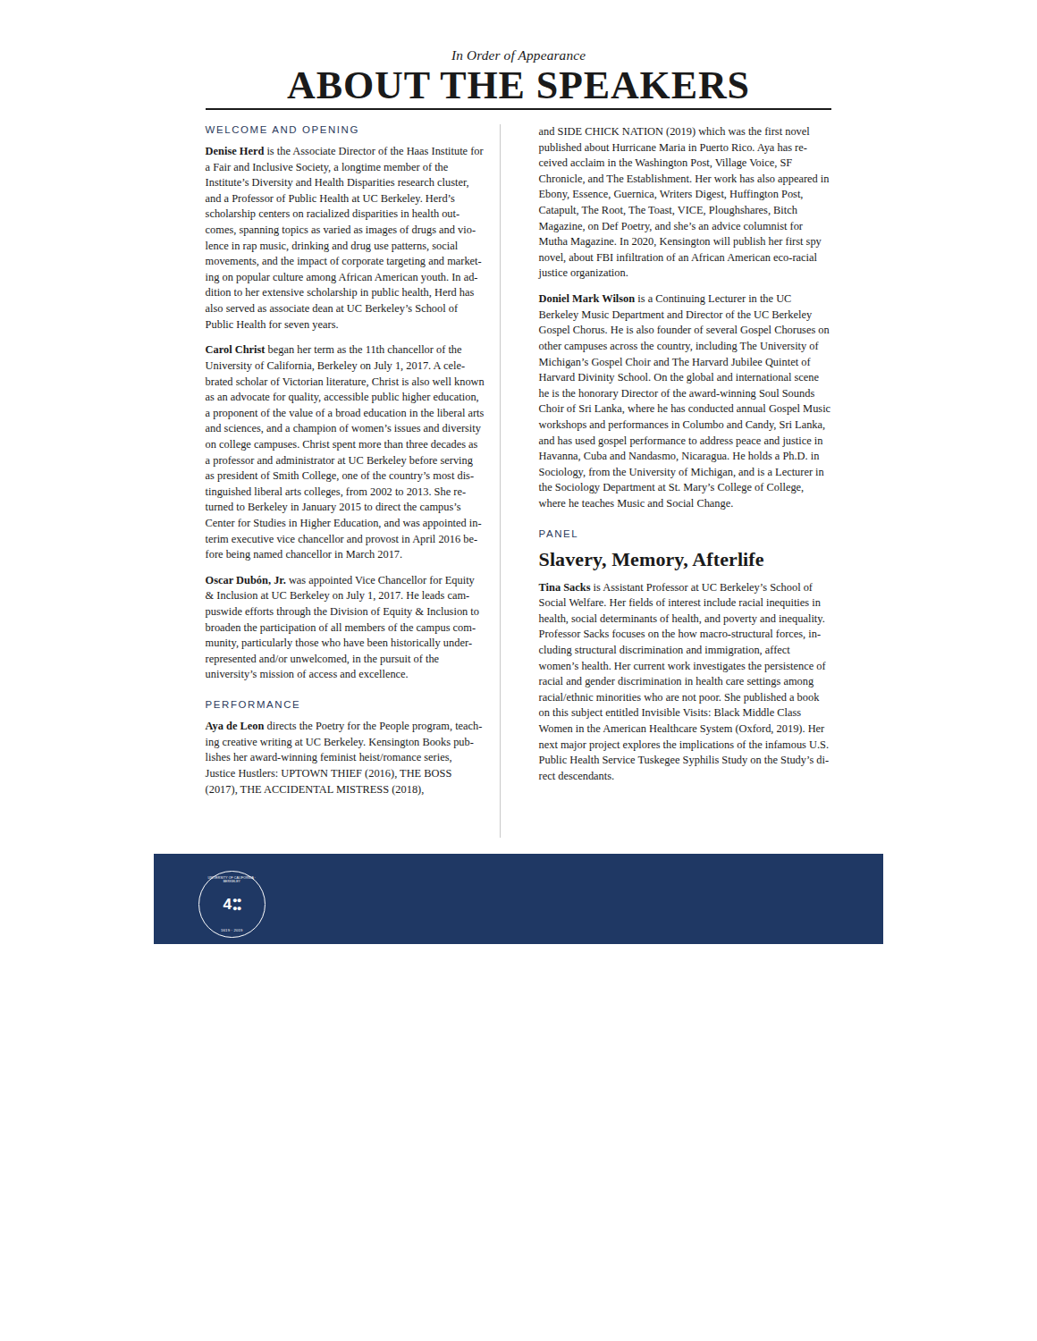In Order of Appearance
ABOUT THE SPEAKERS
Welcome and Opening
Denise Herd is the Associate Director of the Haas Institute for a Fair and Inclusive Society, a longtime member of the Institute’s Diversity and Health Disparities research cluster, and a Professor of Public Health at UC Berkeley. Herd’s scholarship centers on racialized disparities in health outcomes, spanning topics as varied as images of drugs and violence in rap music, drinking and drug use patterns, social movements, and the impact of corporate targeting and marketing on popular culture among African American youth. In addition to her extensive scholarship in public health, Herd has also served as associate dean at UC Berkeley’s School of Public Health for seven years.
Carol Christ began her term as the 11th chancellor of the University of California, Berkeley on July 1, 2017. A celebrated scholar of Victorian literature, Christ is also well known as an advocate for quality, accessible public higher education, a proponent of the value of a broad education in the liberal arts and sciences, and a champion of women’s issues and diversity on college campuses. Christ spent more than three decades as a professor and administrator at UC Berkeley before serving as president of Smith College, one of the country’s most distinguished liberal arts colleges, from 2002 to 2013. She returned to Berkeley in January 2015 to direct the campus’s Center for Studies in Higher Education, and was appointed interim executive vice chancellor and provost in April 2016 before being named chancellor in March 2017.
Oscar Dubón, Jr. was appointed Vice Chancellor for Equity & Inclusion at UC Berkeley on July 1, 2017. He leads campuswide efforts through the Division of Equity & Inclusion to broaden the participation of all members of the campus community, particularly those who have been historically underrepresented and/or unwelcomed, in the pursuit of the university’s mission of access and excellence.
Performance
Aya de Leon directs the Poetry for the People program, teaching creative writing at UC Berkeley. Kensington Books publishes her award-winning feminist heist/romance series, Justice Hustlers: UPTOWN THIEF (2016), THE BOSS (2017), THE ACCIDENTAL MISTRESS (2018),
and SIDE CHICK NATION (2019) which was the first novel published about Hurricane Maria in Puerto Rico. Aya has received acclaim in the Washington Post, Village Voice, SF Chronicle, and The Establishment. Her work has also appeared in Ebony, Essence, Guernica, Writers Digest, Huffington Post, Catapult, The Root, The Toast, VICE, Ploughshares, Bitch Magazine, on Def Poetry, and she’s an advice columnist for Mutha Magazine. In 2020, Kensington will publish her first spy novel, about FBI infiltration of an African American eco-racial justice organization.
Doniel Mark Wilson is a Continuing Lecturer in the UC Berkeley Music Department and Director of the UC Berkeley Gospel Chorus. He is also founder of several Gospel Choruses on other campuses across the country, including The University of Michigan’s Gospel Choir and The Harvard Jubilee Quintet of Harvard Divinity School. On the global and international scene he is the honorary Director of the award-winning Soul Sounds Choir of Sri Lanka, where he has conducted annual Gospel Music workshops and performances in Columbo and Candy, Sri Lanka, and has used gospel performance to address peace and justice in Havanna, Cuba and Nandasmo, Nicaragua. He holds a Ph.D. in Sociology, from the University of Michigan, and is a Lecturer in the Sociology Department at St. Mary’s College of College, where he teaches Music and Social Change.
Panel
Slavery, Memory, Afterlife
Tina Sacks is Assistant Professor at UC Berkeley’s School of Social Welfare. Her fields of interest include racial inequities in health, social determinants of health, and poverty and inequality. Professor Sacks focuses on the how macro-structural forces, including structural discrimination and immigration, affect women’s health. Her current work investigates the persistence of racial and gender discrimination in health care settings among racial/ethnic minorities who are not poor. She published a book on this subject entitled Invisible Visits: Black Middle Class Women in the American Healthcare System (Oxford, 2019). Her next major project explores the implications of the infamous U.S. Public Health Service Tuskegee Syphilis Study on the Study’s direct descendants.
UNIVERSITY OF CALIFORNIA · BERKELEY
4●●
●●
1619 · 2019